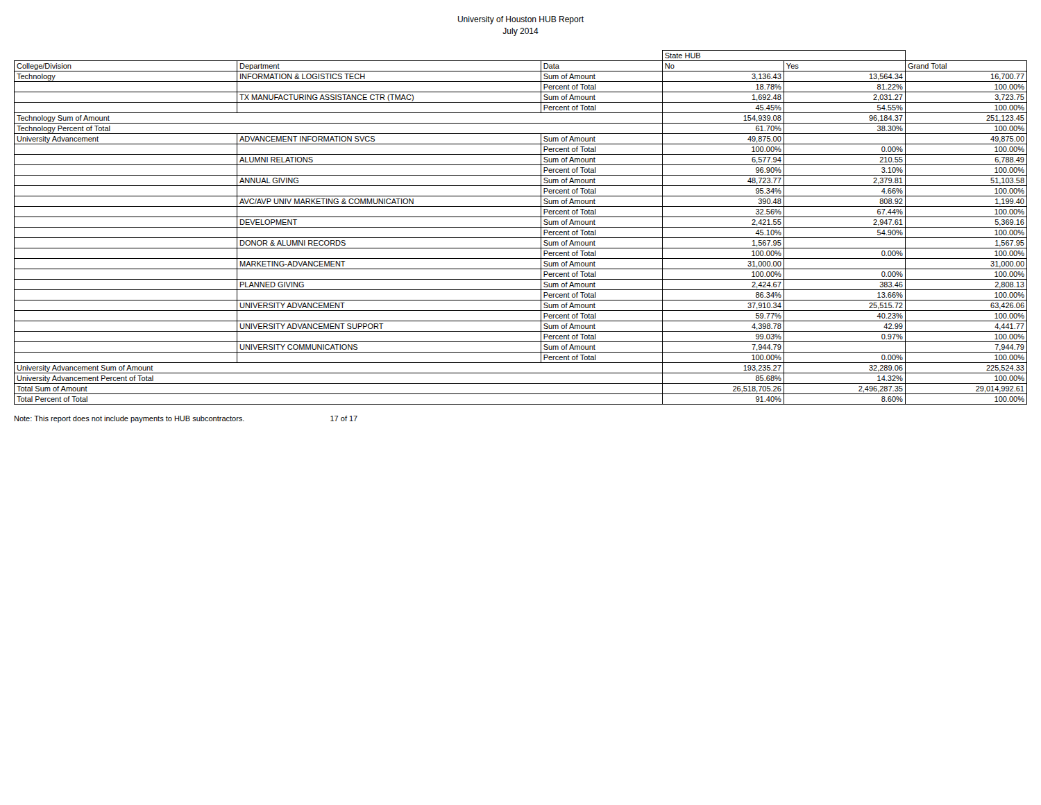University of Houston HUB Report
July 2014
| | | | State HUB | |
| --- | --- | --- | --- | --- |
| College/Division | Department | Data | No | Yes | Grand Total |
| Technology | INFORMATION & LOGISTICS TECH | Sum of Amount | 3,136.43 | 13,564.34 | 16,700.77 |
| | | Percent of Total | 18.78% | 81.22% | 100.00% |
| | TX MANUFACTURING ASSISTANCE CTR (TMAC) | Sum of Amount | 1,692.48 | 2,031.27 | 3,723.75 |
| | | Percent of Total | 45.45% | 54.55% | 100.00% |
| Technology Sum of Amount | 154,939.08 | 96,184.37 | 251,123.45 |
| Technology Percent of Total | 61.70% | 38.30% | 100.00% |
| University Advancement | ADVANCEMENT INFORMATION SVCS | Sum of Amount | 49,875.00 | | 49,875.00 |
| | | Percent of Total | 100.00% | 0.00% | 100.00% |
| | ALUMNI RELATIONS | Sum of Amount | 6,577.94 | 210.55 | 6,788.49 |
| | | Percent of Total | 96.90% | 3.10% | 100.00% |
| | ANNUAL GIVING | Sum of Amount | 48,723.77 | 2,379.81 | 51,103.58 |
| | | Percent of Total | 95.34% | 4.66% | 100.00% |
| | AVC/AVP UNIV MARKETING & COMMUNICATION | Sum of Amount | 390.48 | 808.92 | 1,199.40 |
| | | Percent of Total | 32.56% | 67.44% | 100.00% |
| | DEVELOPMENT | Sum of Amount | 2,421.55 | 2,947.61 | 5,369.16 |
| | | Percent of Total | 45.10% | 54.90% | 100.00% |
| | DONOR & ALUMNI RECORDS | Sum of Amount | 1,567.95 | | 1,567.95 |
| | | Percent of Total | 100.00% | 0.00% | 100.00% |
| | MARKETING-ADVANCEMENT | Sum of Amount | 31,000.00 | | 31,000.00 |
| | | Percent of Total | 100.00% | 0.00% | 100.00% |
| | PLANNED GIVING | Sum of Amount | 2,424.67 | 383.46 | 2,808.13 |
| | | Percent of Total | 86.34% | 13.66% | 100.00% |
| | UNIVERSITY ADVANCEMENT | Sum of Amount | 37,910.34 | 25,515.72 | 63,426.06 |
| | | Percent of Total | 59.77% | 40.23% | 100.00% |
| | UNIVERSITY ADVANCEMENT SUPPORT | Sum of Amount | 4,398.78 | 42.99 | 4,441.77 |
| | | Percent of Total | 99.03% | 0.97% | 100.00% |
| | UNIVERSITY COMMUNICATIONS | Sum of Amount | 7,944.79 | | 7,944.79 |
| | | Percent of Total | 100.00% | 0.00% | 100.00% |
| University Advancement Sum of Amount | 193,235.27 | 32,289.06 | 225,524.33 |
| University Advancement Percent of Total | 85.68% | 14.32% | 100.00% |
| Total Sum of Amount | 26,518,705.26 | 2,496,287.35 | 29,014,992.61 |
| Total Percent of Total | 91.40% | 8.60% | 100.00% |
Note: This report does not include payments to HUB subcontractors. 17 of 17